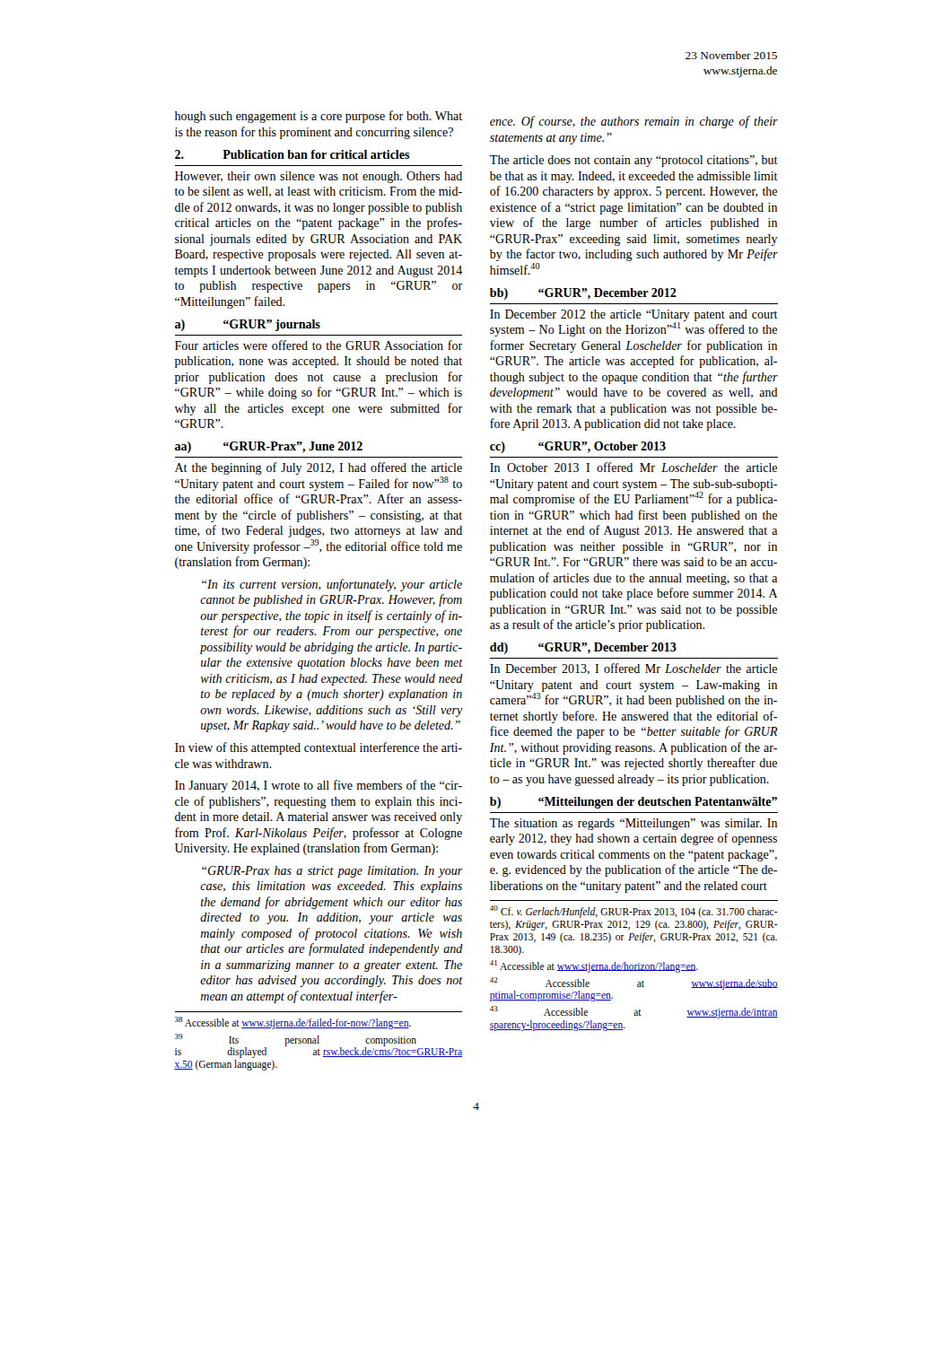23 November 2015
www.stjerna.de
hough such engagement is a core purpose for both. What is the reason for this prominent and concurring silence?
2. Publication ban for critical articles
However, their own silence was not enough. Others had to be silent as well, at least with criticism. From the middle of 2012 onwards, it was no longer possible to publish critical articles on the “patent package” in the professional journals edited by GRUR Association and PAK Board, respective proposals were rejected. All seven attempts I undertook between June 2012 and August 2014 to publish respective papers in “GRUR” or “Mitteilungen” failed.
a) “GRUR” journals
Four articles were offered to the GRUR Association for publication, none was accepted. It should be noted that prior publication does not cause a preclusion for “GRUR” – while doing so for “GRUR Int.” – which is why all the articles except one were submitted for “GRUR”.
aa) “GRUR-Prax”, June 2012
At the beginning of July 2012, I had offered the article “Unitary patent and court system – Failed for now”38 to the editorial office of “GRUR-Prax”. After an assessment by the “circle of publishers” – consisting, at that time, of two Federal judges, two attorneys at law and one University professor –39, the editorial office told me (translation from German):
“In its current version, unfortunately, your article cannot be published in GRUR-Prax. However, from our perspective, the topic in itself is certainly of interest for our readers. From our perspective, one possibility would be abridging the article. In particular the extensive quotation blocks have been met with criticism, as I had expected. These would need to be replaced by a (much shorter) explanation in own words. Likewise, additions such as ‘Still very upset, Mr Rapkay said..’ would have to be deleted.”
In view of this attempted contextual interference the article was withdrawn.
In January 2014, I wrote to all five members of the “circle of publishers”, requesting them to explain this incident in more detail. A material answer was received only from Prof. Karl-Nikolaus Peifer, professor at Cologne University. He explained (translation from German):
“GRUR-Prax has a strict page limitation. In your case, this limitation was exceeded. This explains the demand for abridgement which our editor has directed to you. In addition, your article was mainly composed of protocol citations. We wish that our articles are formulated independently and in a summarizing manner to a greater extent. The editor has advised you accordingly. This does not mean an attempt of contextual interfer-
38 Accessible at www.stjerna.de/failed-for-now/?lang=en.
39 Its personal composition is displayed at rsw.beck.de/cms/?toc=GRUR-Prax.50 (German language).
ence. Of course, the authors remain in charge of their statements at any time.”
The article does not contain any “protocol citations”, but be that as it may. Indeed, it exceeded the admissible limit of 16.200 characters by approx. 5 percent. However, the existence of a “strict page limitation” can be doubted in view of the large number of articles published in “GRUR-Prax” exceeding said limit, sometimes nearly by the factor two, including such authored by Mr Peifer himself.40
bb) “GRUR”, December 2012
In December 2012 the article “Unitary patent and court system – No Light on the Horizon”41 was offered to the former Secretary General Loschelder for publication in “GRUR”. The article was accepted for publication, although subject to the opaque condition that “the further development” would have to be covered as well, and with the remark that a publication was not possible before April 2013. A publication did not take place.
cc) “GRUR”, October 2013
In October 2013 I offered Mr Loschelder the article “Unitary patent and court system – The sub-sub-suboptimal compromise of the EU Parliament”42 for a publication in “GRUR” which had first been published on the internet at the end of August 2013. He answered that a publication was neither possible in “GRUR”, nor in “GRUR Int.”. For “GRUR” there was said to be an accumulation of articles due to the annual meeting, so that a publication could not take place before summer 2014. A publication in “GRUR Int.” was said not to be possible as a result of the article’s prior publication.
dd) “GRUR”, December 2013
In December 2013, I offered Mr Loschelder the article “Unitary patent and court system – Law-making in camera”43 for “GRUR”, it had been published on the internet shortly before. He answered that the editorial office deemed the paper to be “better suitable for GRUR Int.”, without providing reasons. A publication of the article in “GRUR Int.” was rejected shortly thereafter due to – as you have guessed already – its prior publication.
b) “Mitteilungen der deutschen Patentanwälte”
The situation as regards “Mitteilungen” was similar. In early 2012, they had shown a certain degree of openness even towards critical comments on the “patent package”, e. g. evidenced by the publication of the article “The deliberations on the “unitary patent” and the related court
40 Cf. v. Gerlach/Hunfeld, GRUR-Prax 2013, 104 (ca. 31.700 characters), Krüger, GRUR-Prax 2012, 129 (ca. 23.800), Peifer, GRUR-Prax 2013, 149 (ca. 18.235) or Peifer, GRUR-Prax 2012, 521 (ca. 18.300).
41 Accessible at www.stjerna.de/horizon/?lang=en.
42 Accessible at www.stjerna.de/suboptimal-compromise/?lang=en.
43 Accessible at www.stjerna.de/intransparency-lproceedings/?lang=en.
4